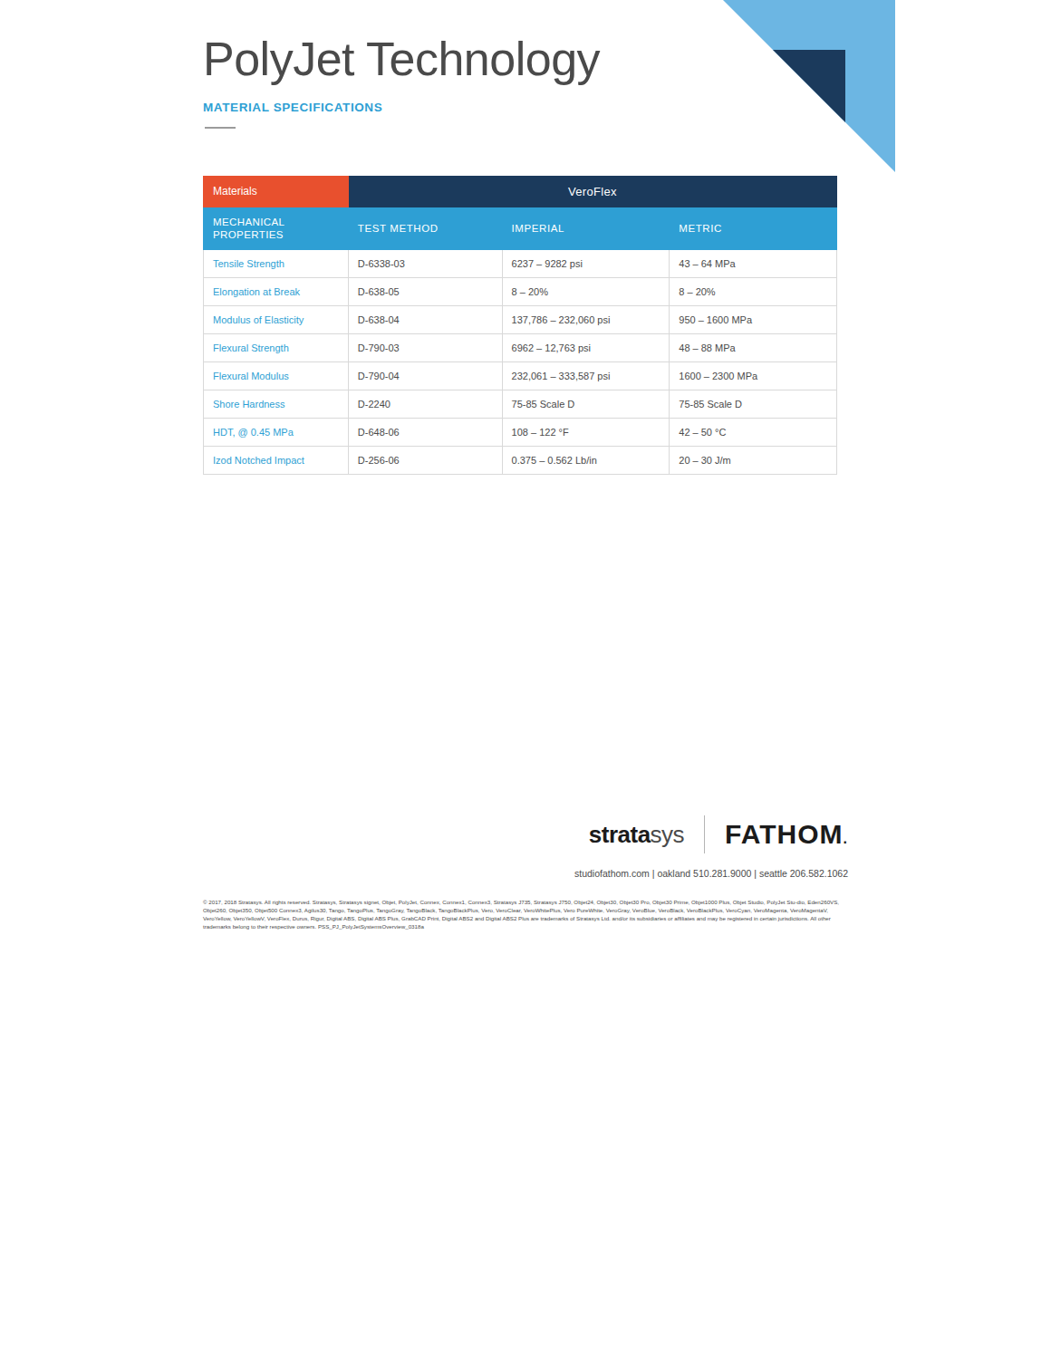PolyJet Technology
MATERIAL SPECIFICATIONS
| Materials | VeroFlex |
| --- | --- |
| MECHANICAL PROPERTIES | TEST METHOD | IMPERIAL | METRIC |
| Tensile Strength | D-6338-03 | 6237 – 9282 psi | 43 – 64 MPa |
| Elongation at Break | D-638-05 | 8 – 20% | 8 – 20% |
| Modulus of Elasticity | D-638-04 | 137,786 – 232,060 psi | 950 – 1600 MPa |
| Flexural Strength | D-790-03 | 6962 – 12,763 psi | 48 – 88 MPa |
| Flexural Modulus | D-790-04 | 232,061 – 333,587 psi | 1600 – 2300 MPa |
| Shore Hardness | D-2240 | 75-85 Scale D | 75-85 Scale D |
| HDT, @ 0.45 MPa | D-648-06 | 108 – 122 °F | 42 – 50 °C |
| Izod Notched Impact | D-256-06 | 0.375 – 0.562 Lb/in | 20 – 30 J/m |
stratasys
FATHOM.
studiofathom.com | oakland 510.281.9000 | seattle 206.582.1062
© 2017, 2018 Stratasys. All rights reserved. Stratasys, Stratasys signet, Objet, PolyJet, Connex, Connex1, Connex3, Stratasys J735, Stratasys J750, Objet24, Objet30, Objet30 Pro, Objet30 Prime, Objet1000 Plus, Objet Studio, PolyJet Stu-dio, Eden260VS, Objet260, Objet350, Objet500 Connex3, Agilus30, Tango, TangoPlus, TangoGray, TangoBlack, TangoBlackPlus, Vero, VeroClear, VeroWhitePlus, Vero PureWhite, VeroGray, VeroBlue, VeroBlack, VeroBlackPlus, VeroCyan, VeroMagenta, VeroMagentaV, VeroYellow, VeroYellowV, VeroFlex, Durus, Rigur, Digital ABS, Digital ABS Plus, GrabCAD Print, Digital ABS2 and Digital ABS2 Plus are trademarks of Stratasys Ltd. and/or its subsidiaries or affiliates and may be registered in certain jurisdictions. All other trademarks belong to their respective owners. PSS_PJ_PolyJetSystemsOverview_0318a